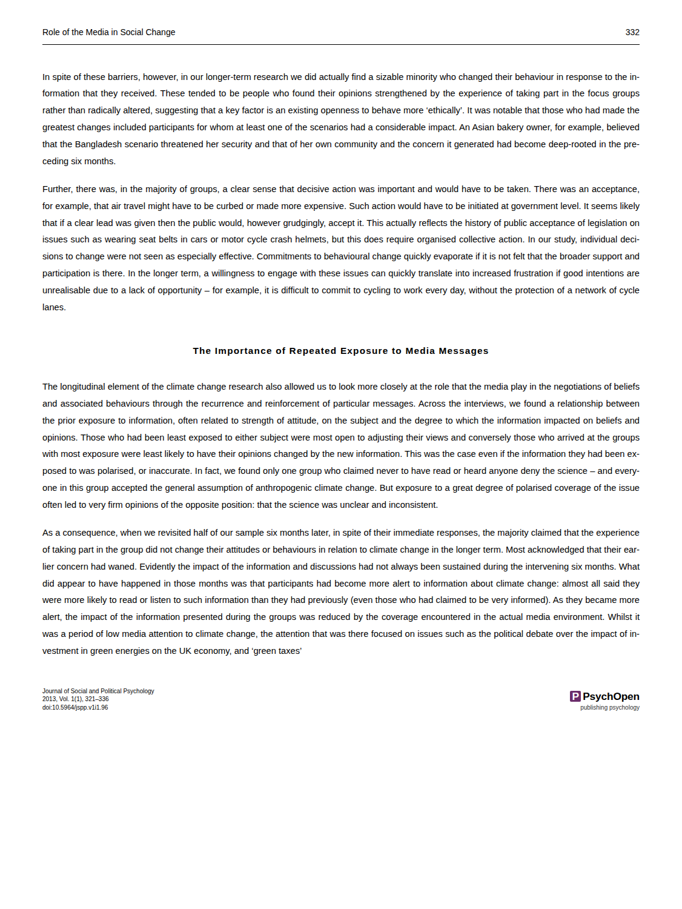Role of the Media in Social Change 332
In spite of these barriers, however, in our longer-term research we did actually find a sizable minority who changed their behaviour in response to the information that they received. These tended to be people who found their opinions strengthened by the experience of taking part in the focus groups rather than radically altered, suggesting that a key factor is an existing openness to behave more ‘ethically’. It was notable that those who had made the greatest changes included participants for whom at least one of the scenarios had a considerable impact. An Asian bakery owner, for example, believed that the Bangladesh scenario threatened her security and that of her own community and the concern it generated had become deep-rooted in the preceding six months.
Further, there was, in the majority of groups, a clear sense that decisive action was important and would have to be taken. There was an acceptance, for example, that air travel might have to be curbed or made more expensive. Such action would have to be initiated at government level. It seems likely that if a clear lead was given then the public would, however grudgingly, accept it. This actually reflects the history of public acceptance of legislation on issues such as wearing seat belts in cars or motor cycle crash helmets, but this does require organised collective action. In our study, individual decisions to change were not seen as especially effective. Commitments to behavioural change quickly evaporate if it is not felt that the broader support and participation is there. In the longer term, a willingness to engage with these issues can quickly translate into increased frustration if good intentions are unrealisable due to a lack of opportunity – for example, it is difficult to commit to cycling to work every day, without the protection of a network of cycle lanes.
The Importance of Repeated Exposure to Media Messages
The longitudinal element of the climate change research also allowed us to look more closely at the role that the media play in the negotiations of beliefs and associated behaviours through the recurrence and reinforcement of particular messages. Across the interviews, we found a relationship between the prior exposure to information, often related to strength of attitude, on the subject and the degree to which the information impacted on beliefs and opinions. Those who had been least exposed to either subject were most open to adjusting their views and conversely those who arrived at the groups with most exposure were least likely to have their opinions changed by the new information. This was the case even if the information they had been exposed to was polarised, or inaccurate. In fact, we found only one group who claimed never to have read or heard anyone deny the science – and everyone in this group accepted the general assumption of anthropogenic climate change. But exposure to a great degree of polarised coverage of the issue often led to very firm opinions of the opposite position: that the science was unclear and inconsistent.
As a consequence, when we revisited half of our sample six months later, in spite of their immediate responses, the majority claimed that the experience of taking part in the group did not change their attitudes or behaviours in relation to climate change in the longer term. Most acknowledged that their earlier concern had waned. Evidently the impact of the information and discussions had not always been sustained during the intervening six months. What did appear to have happened in those months was that participants had become more alert to information about climate change: almost all said they were more likely to read or listen to such information than they had previously (even those who had claimed to be very informed). As they became more alert, the impact of the information presented during the groups was reduced by the coverage encountered in the actual media environment. Whilst it was a period of low media attention to climate change, the attention that was there focused on issues such as the political debate over the impact of investment in green energies on the UK economy, and ‘green taxes’
Journal of Social and Political Psychology
2013, Vol. 1(1), 321–336
doi:10.5964/jspp.v1i1.96
PPsychOpen
publishing psychology